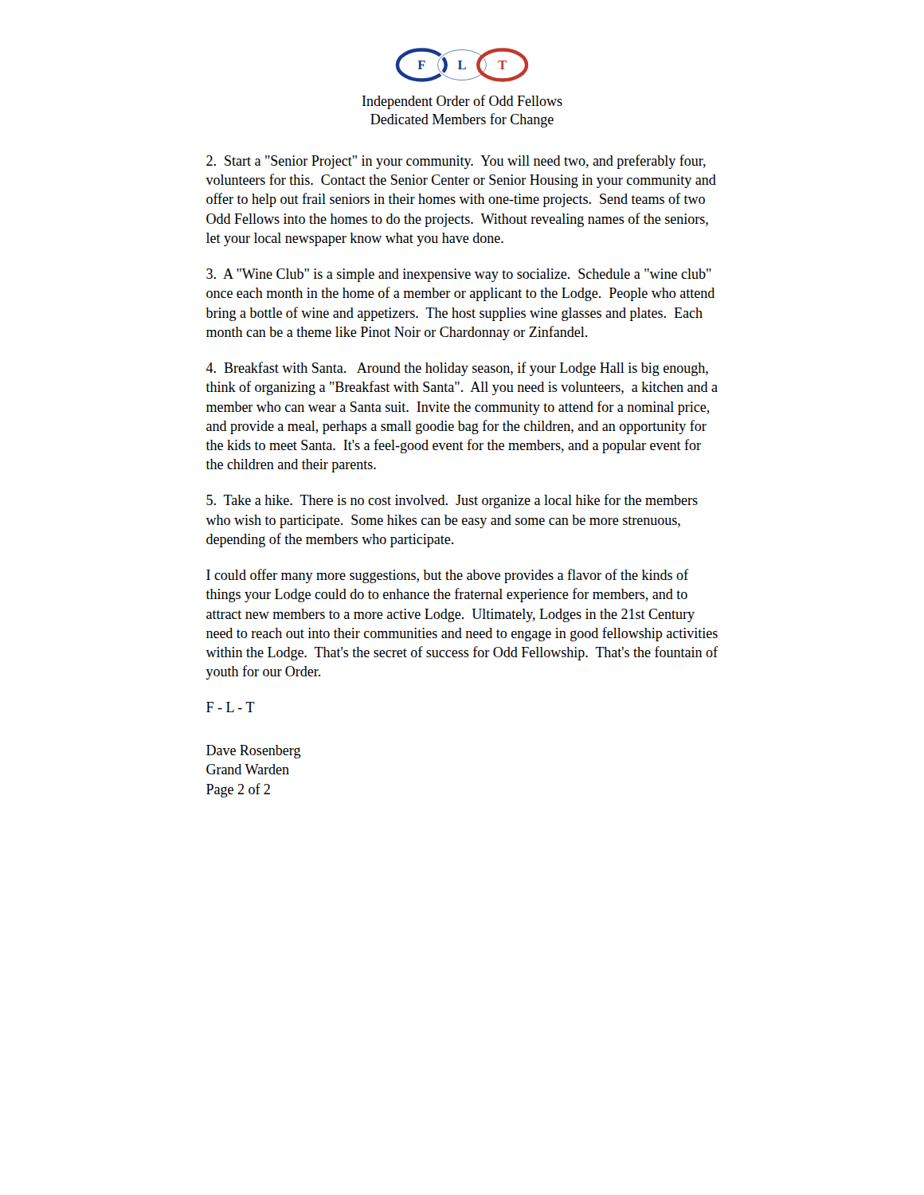F L T
Independent Order of Odd Fellows Dedicated Members for Change
2. Start a "Senior Project" in your community. You will need two, and preferably four, volunteers for this. Contact the Senior Center or Senior Housing in your community and offer to help out frail seniors in their homes with one-time projects. Send teams of two Odd Fellows into the homes to do the projects. Without revealing names of the seniors, let your local newspaper know what you have done.
3. A "Wine Club" is a simple and inexpensive way to socialize. Schedule a "wine club" once each month in the home of a member or applicant to the Lodge. People who attend bring a bottle of wine and appetizers. The host supplies wine glasses and plates. Each month can be a theme like Pinot Noir or Chardonnay or Zinfandel.
4. Breakfast with Santa. Around the holiday season, if your Lodge Hall is big enough, think of organizing a "Breakfast with Santa". All you need is volunteers, a kitchen and a member who can wear a Santa suit. Invite the community to attend for a nominal price, and provide a meal, perhaps a small goodie bag for the children, and an opportunity for the kids to meet Santa. It's a feel-good event for the members, and a popular event for the children and their parents.
5. Take a hike. There is no cost involved. Just organize a local hike for the members who wish to participate. Some hikes can be easy and some can be more strenuous, depending of the members who participate.
I could offer many more suggestions, but the above provides a flavor of the kinds of things your Lodge could do to enhance the fraternal experience for members, and to attract new members to a more active Lodge. Ultimately, Lodges in the 21st Century need to reach out into their communities and need to engage in good fellowship activities within the Lodge. That's the secret of success for Odd Fellowship. That's the fountain of youth for our Order.
F - L - T
Dave Rosenberg
Grand Warden
Page 2 of 2